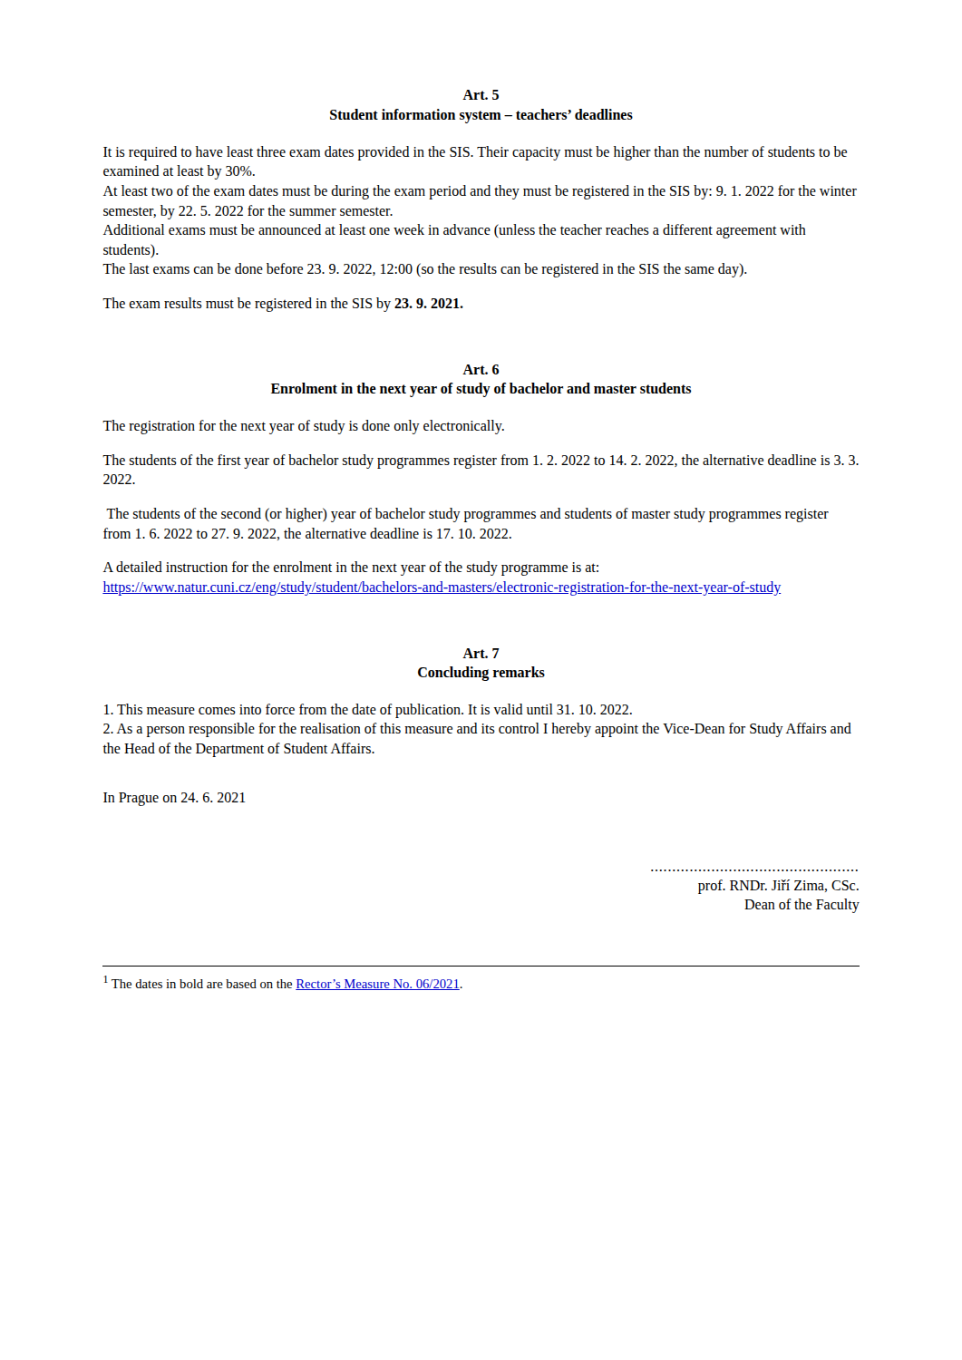Art. 5 Student information system – teachers’ deadlines
It is required to have least three exam dates provided in the SIS. Their capacity must be higher than the number of students to be examined at least by 30%.
At least two of the exam dates must be during the exam period and they must be registered in the SIS by: 9. 1. 2022 for the winter semester, by 22. 5. 2022 for the summer semester.
Additional exams must be announced at least one week in advance (unless the teacher reaches a different agreement with students).
The last exams can be done before 23. 9. 2022, 12:00 (so the results can be registered in the SIS the same day).
The exam results must be registered in the SIS by 23. 9. 2021.
Art. 6 Enrolment in the next year of study of bachelor and master students
The registration for the next year of study is done only electronically.
The students of the first year of bachelor study programmes register from 1. 2. 2022 to 14. 2. 2022, the alternative deadline is 3. 3. 2022.
The students of the second (or higher) year of bachelor study programmes and students of master study programmes register from 1. 6. 2022 to 27. 9. 2022, the alternative deadline is 17. 10. 2022.
A detailed instruction for the enrolment in the next year of the study programme is at:
https://www.natur.cuni.cz/eng/study/student/bachelors-and-masters/electronic-registration-for-the-next-year-of-study
Art. 7 Concluding remarks
1. This measure comes into force from the date of publication. It is valid until 31. 10. 2022.
2. As a person responsible for the realisation of this measure and its control I hereby appoint the Vice-Dean for Study Affairs and the Head of the Department of Student Affairs.
In Prague on 24. 6. 2021
................................................
prof. RNDr. Jiří Zima, CSc.
Dean of the Faculty
1 The dates in bold are based on the Rector’s Measure No. 06/2021.